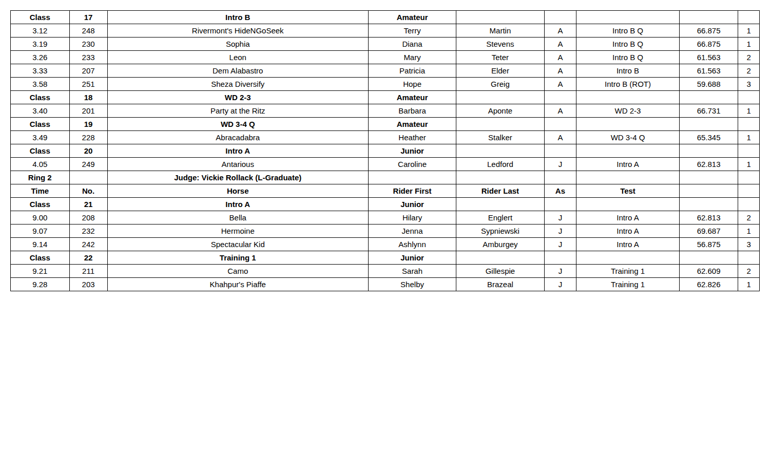| Class | 17 | Intro B | Amateur | | | | | |
| 3.12 | 248 | Rivermont's HideNGoSeek | Terry | Martin | A | Intro B Q | 66.875 | 1 |
| 3.19 | 230 | Sophia | Diana | Stevens | A | Intro B Q | 66.875 | 1 |
| 3.26 | 233 | Leon | Mary | Teter | A | Intro B Q | 61.563 | 2 |
| 3.33 | 207 | Dem Alabastro | Patricia | Elder | A | Intro B | 61.563 | 2 |
| 3.58 | 251 | Sheza Diversify | Hope | Greig | A | Intro B (ROT) | 59.688 | 3 |
| Class | 18 | WD 2-3 | Amateur | | | | | |
| 3.40 | 201 | Party at the Ritz | Barbara | Aponte | A | WD 2-3 | 66.731 | 1 |
| Class | 19 | WD 3-4 Q | Amateur | | | | | |
| 3.49 | 228 | Abracadabra | Heather | Stalker | A | WD 3-4 Q | 65.345 | 1 |
| Class | 20 | Intro A | Junior | | | | | |
| 4.05 | 249 | Antarious | Caroline | Ledford | J | Intro A | 62.813 | 1 |
| Ring 2 | | Judge: Vickie Rollack (L-Graduate) | | | | | | |
| Time | No. | Horse | Rider First | Rider Last | As | Test | | |
| Class | 21 | Intro A | Junior | | | | | |
| 9.00 | 208 | Bella | Hilary | Englert | J | Intro A | 62.813 | 2 |
| 9.07 | 232 | Hermoine | Jenna | Sypniewski | J | Intro A | 69.687 | 1 |
| 9.14 | 242 | Spectacular Kid | Ashlynn | Amburgey | J | Intro A | 56.875 | 3 |
| Class | 22 | Training 1 | Junior | | | | | |
| 9.21 | 211 | Camo | Sarah | Gillespie | J | Training 1 | 62.609 | 2 |
| 9.28 | 203 | Khahpur's Piaffe | Shelby | Brazeal | J | Training 1 | 62.826 | 1 |